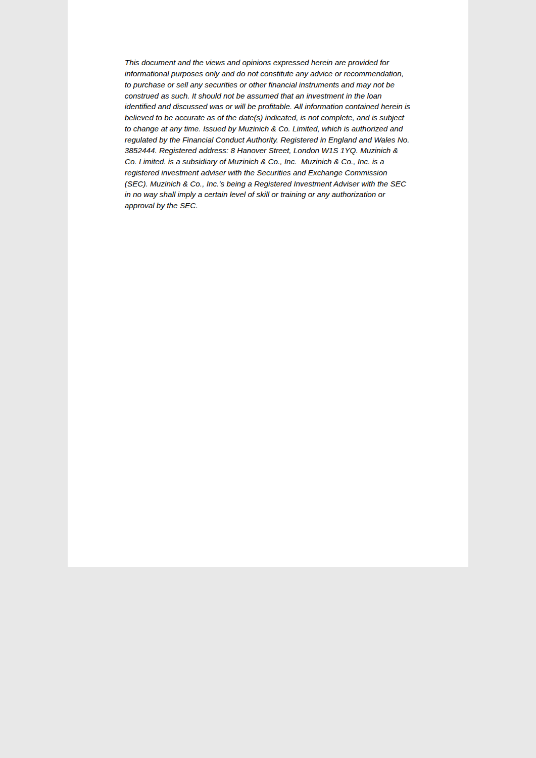This document and the views and opinions expressed herein are provided for informational purposes only and do not constitute any advice or recommendation, to purchase or sell any securities or other financial instruments and may not be construed as such. It should not be assumed that an investment in the loan identified and discussed was or will be profitable. All information contained herein is believed to be accurate as of the date(s) indicated, is not complete, and is subject to change at any time. Issued by Muzinich & Co. Limited, which is authorized and regulated by the Financial Conduct Authority. Registered in England and Wales No. 3852444. Registered address: 8 Hanover Street, London W1S 1YQ. Muzinich & Co. Limited. is a subsidiary of Muzinich & Co., Inc. Muzinich & Co., Inc. is a registered investment adviser with the Securities and Exchange Commission (SEC). Muzinich & Co., Inc.’s being a Registered Investment Adviser with the SEC in no way shall imply a certain level of skill or training or any authorization or approval by the SEC.